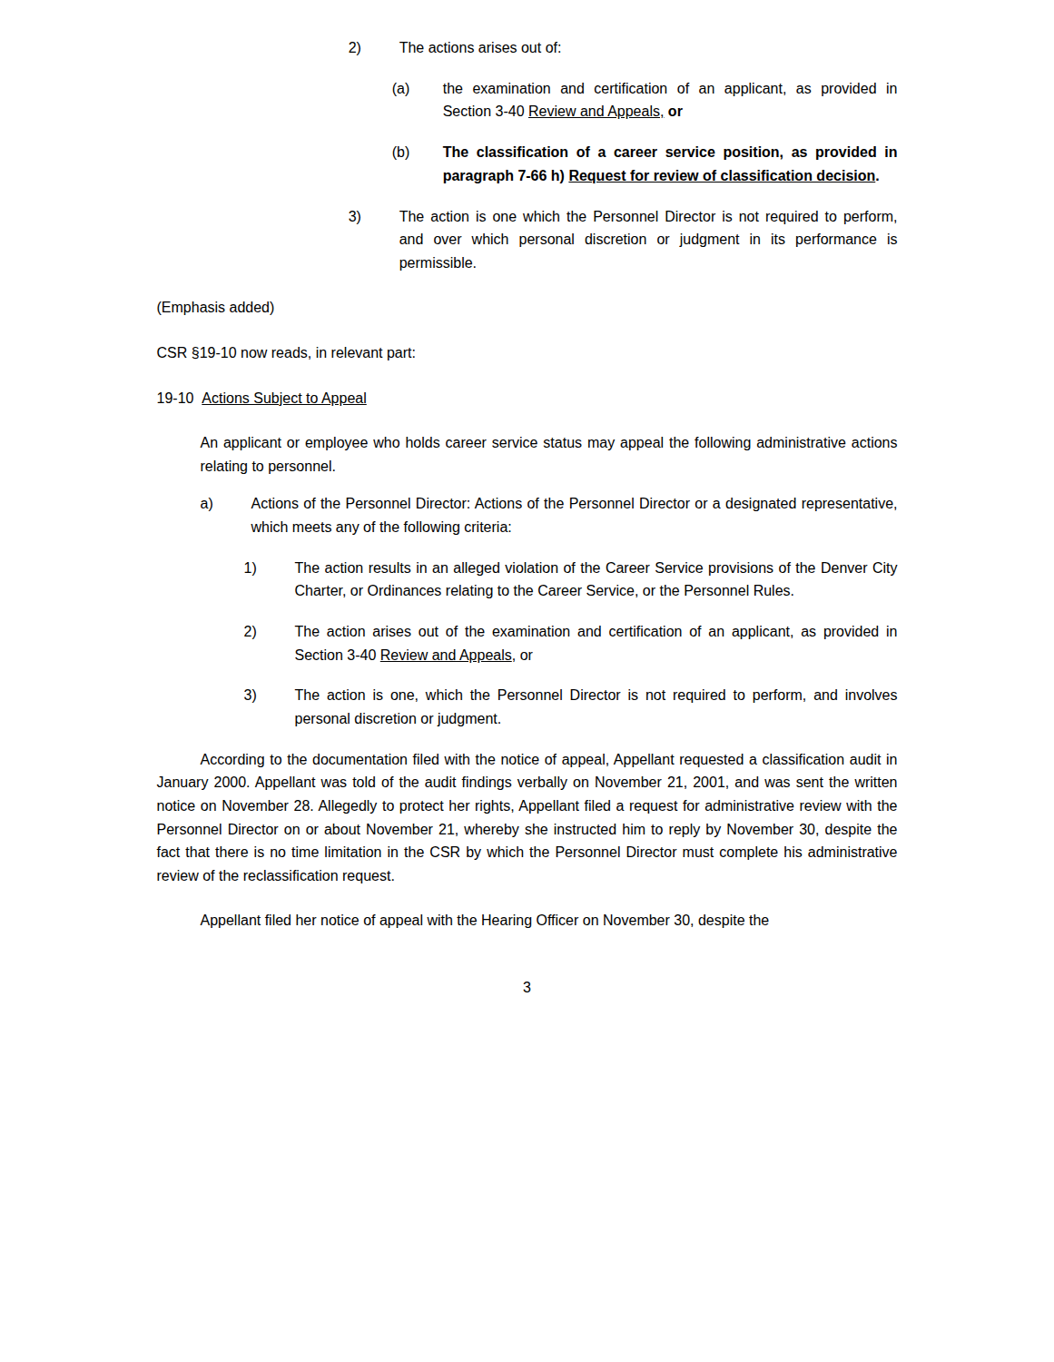2)
The actions arises out of:
(a)
the examination and certification of an applicant, as provided in Section 3-40 Review and Appeals, or
(b)
The classification of a career service position, as provided in paragraph 7-66 h) Request for review of classification decision.
3)
The action is one which the Personnel Director is not required to perform, and over which personal discretion or judgment in its performance is permissible.
(Emphasis added)
CSR §19-10 now reads, in relevant part:
19-10 Actions Subject to Appeal
An applicant or employee who holds career service status may appeal the following administrative actions relating to personnel.
a)
Actions of the Personnel Director: Actions of the Personnel Director or a designated representative, which meets any of the following criteria:
1)
The action results in an alleged violation of the Career Service provisions of the Denver City Charter, or Ordinances relating to the Career Service, or the Personnel Rules.
2)
The action arises out of the examination and certification of an applicant, as provided in Section 3-40 Review and Appeals, or
3)
The action is one, which the Personnel Director is not required to perform, and involves personal discretion or judgment.
According to the documentation filed with the notice of appeal, Appellant requested a classification audit in January 2000. Appellant was told of the audit findings verbally on November 21, 2001, and was sent the written notice on November 28. Allegedly to protect her rights, Appellant filed a request for administrative review with the Personnel Director on or about November 21, whereby she instructed him to reply by November 30, despite the fact that there is no time limitation in the CSR by which the Personnel Director must complete his administrative review of the reclassification request.
Appellant filed her notice of appeal with the Hearing Officer on November 30, despite the
3